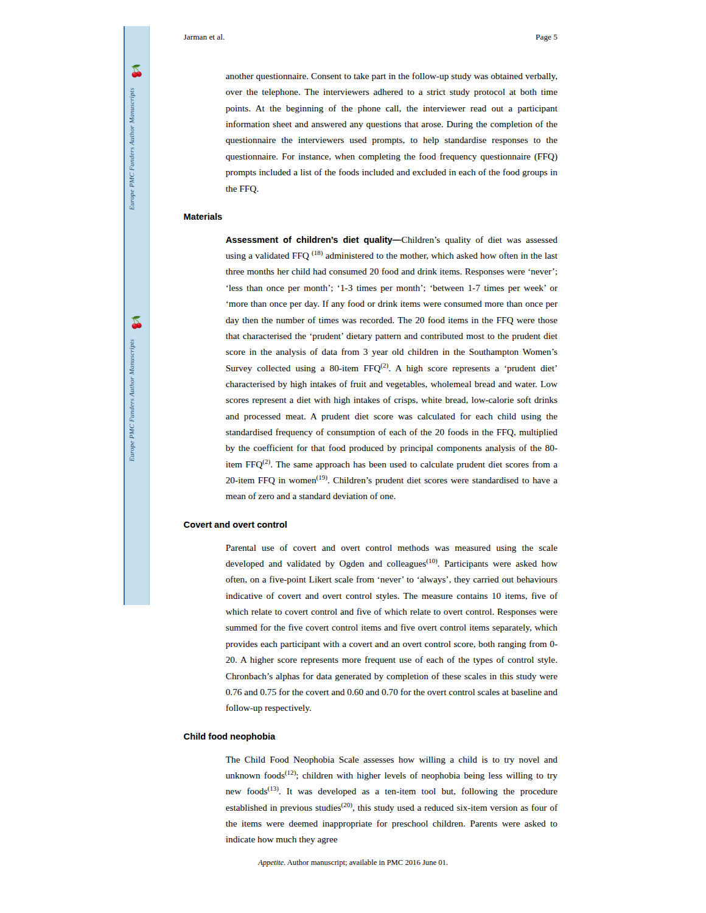🍒
Europe PMC Funders Author Manuscripts
🍒
Europe PMC Funders Author Manuscripts
Jarman et al.
Page 5
another questionnaire. Consent to take part in the follow-up study was obtained verbally, over the telephone. The interviewers adhered to a strict study protocol at both time points. At the beginning of the phone call, the interviewer read out a participant information sheet and answered any questions that arose. During the completion of the questionnaire the interviewers used prompts, to help standardise responses to the questionnaire. For instance, when completing the food frequency questionnaire (FFQ) prompts included a list of the foods included and excluded in each of the food groups in the FFQ.
Materials
Assessment of children’s diet quality—Children’s quality of diet was assessed using a validated FFQ (18) administered to the mother, which asked how often in the last three months her child had consumed 20 food and drink items. Responses were ‘never’; ‘less than once per month’; ‘1-3 times per month’; ‘between 1-7 times per week’ or ‘more than once per day. If any food or drink items were consumed more than once per day then the number of times was recorded. The 20 food items in the FFQ were those that characterised the ‘prudent’ dietary pattern and contributed most to the prudent diet score in the analysis of data from 3 year old children in the Southampton Women’s Survey collected using a 80-item FFQ(2). A high score represents a ‘prudent diet’ characterised by high intakes of fruit and vegetables, wholemeal bread and water. Low scores represent a diet with high intakes of crisps, white bread, low-calorie soft drinks and processed meat. A prudent diet score was calculated for each child using the standardised frequency of consumption of each of the 20 foods in the FFQ, multiplied by the coefficient for that food produced by principal components analysis of the 80-item FFQ(2). The same approach has been used to calculate prudent diet scores from a 20-item FFQ in women(19). Children’s prudent diet scores were standardised to have a mean of zero and a standard deviation of one.
Covert and overt control
Parental use of covert and overt control methods was measured using the scale developed and validated by Ogden and colleagues(10). Participants were asked how often, on a five-point Likert scale from ‘never’ to ‘always’, they carried out behaviours indicative of covert and overt control styles. The measure contains 10 items, five of which relate to covert control and five of which relate to overt control. Responses were summed for the five covert control items and five overt control items separately, which provides each participant with a covert and an overt control score, both ranging from 0-20. A higher score represents more frequent use of each of the types of control style. Chronbach’s alphas for data generated by completion of these scales in this study were 0.76 and 0.75 for the covert and 0.60 and 0.70 for the overt control scales at baseline and follow-up respectively.
Child food neophobia
The Child Food Neophobia Scale assesses how willing a child is to try novel and unknown foods(12); children with higher levels of neophobia being less willing to try new foods(13). It was developed as a ten-item tool but, following the procedure established in previous studies(20), this study used a reduced six-item version as four of the items were deemed inappropriate for preschool children. Parents were asked to indicate how much they agree
Appetite. Author manuscript; available in PMC 2016 June 01.